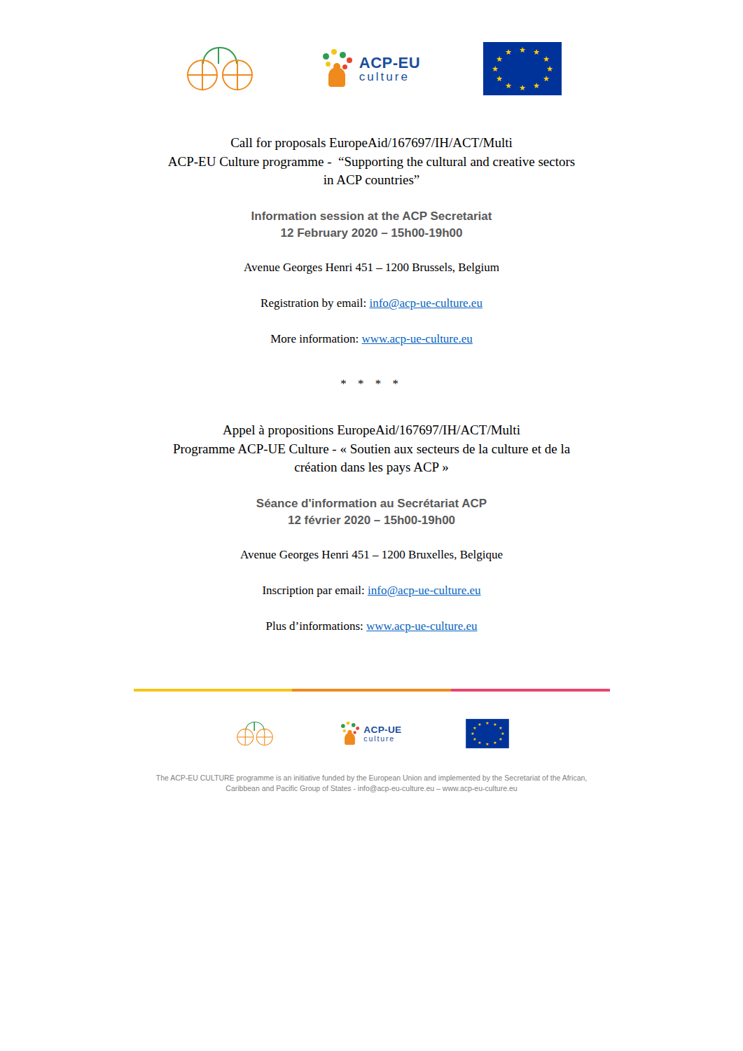ACP-EU
culture
★ ★ ★ ★ ★ ★ ★ ★ ★ ★ ★ ★
Call for proposals EuropeAid/167697/IH/ACT/Multi
ACP-EU Culture programme - “Supporting the cultural and creative sectors
in ACP countries”
Information session at the ACP Secretariat
12 February 2020 – 15h00-19h00
Avenue Georges Henri 451 – 1200 Brussels, Belgium
Registration by email: info@acp-ue-culture.eu
More information: www.acp-ue-culture.eu
* * * *
Appel à propositions EuropeAid/167697/IH/ACT/Multi
Programme ACP-UE Culture - « Soutien aux secteurs de la culture et de la
création dans les pays ACP »
Séance d'information au Secrétariat ACP
12 février 2020 – 15h00-19h00
Avenue Georges Henri 451 – 1200 Bruxelles, Belgique
Inscription par email: info@acp-ue-culture.eu
Plus d’informations: www.acp-ue-culture.eu
ACP-UE
culture
★ ★ ★ ★ ★ ★ ★ ★ ★ ★ ★ ★
The ACP-EU CULTURE programme is an initiative funded by the European Union and implemented by the Secretariat of the African,
Caribbean and Pacific Group of States - info@acp-eu-culture.eu – www.acp-eu-culture.eu